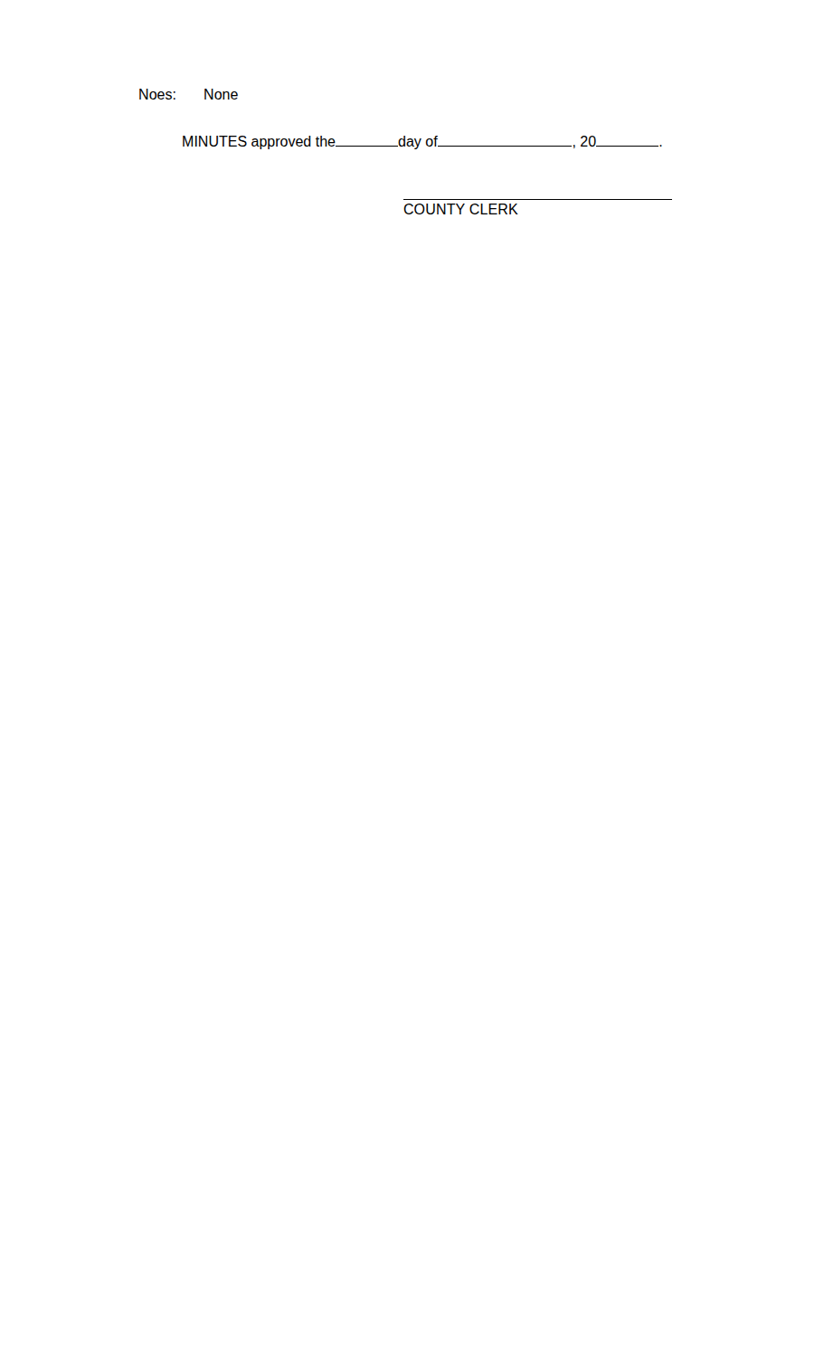Noes: None
MINUTES approved the day of , 20 .
COUNTY CLERK